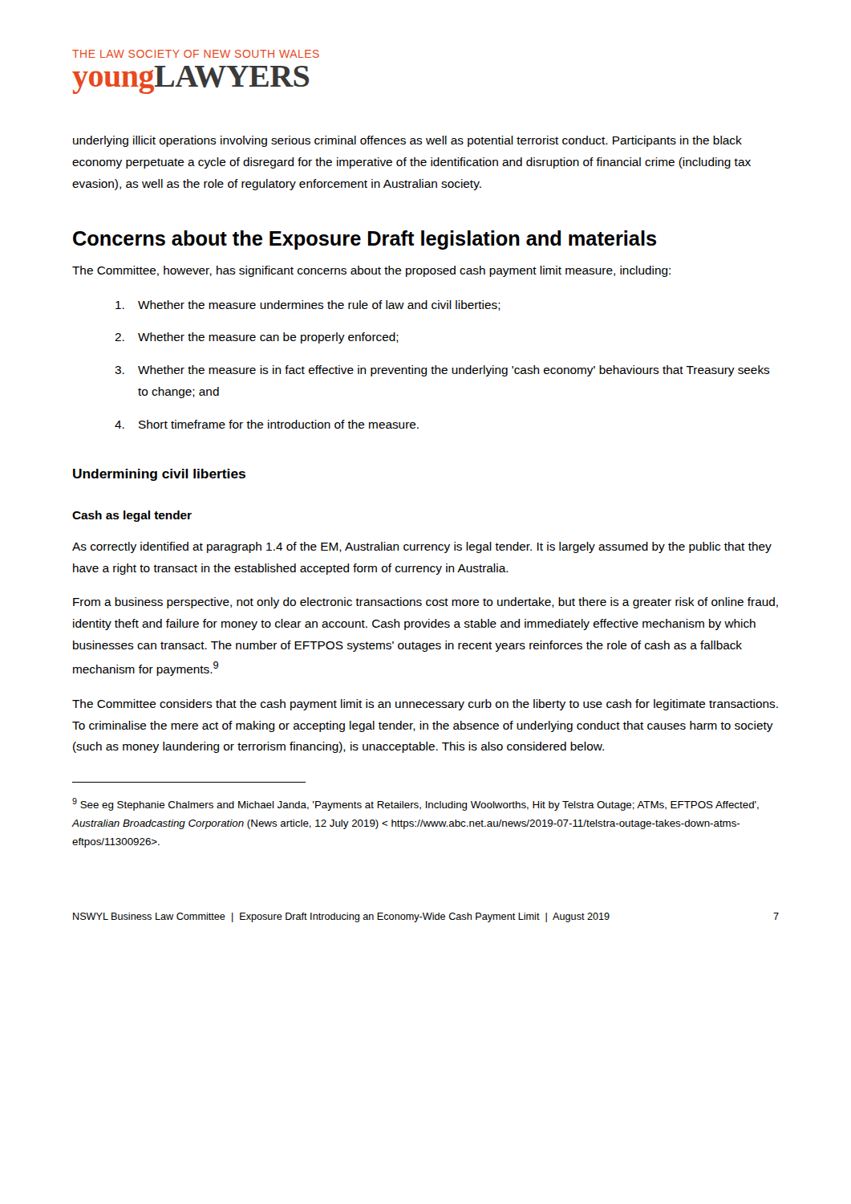THE LAW SOCIETY OF NEW SOUTH WALES
young LAWYERS
underlying illicit operations involving serious criminal offences as well as potential terrorist conduct. Participants in the black economy perpetuate a cycle of disregard for the imperative of the identification and disruption of financial crime (including tax evasion), as well as the role of regulatory enforcement in Australian society.
Concerns about the Exposure Draft legislation and materials
The Committee, however, has significant concerns about the proposed cash payment limit measure, including:
Whether the measure undermines the rule of law and civil liberties;
Whether the measure can be properly enforced;
Whether the measure is in fact effective in preventing the underlying 'cash economy' behaviours that Treasury seeks to change; and
Short timeframe for the introduction of the measure.
Undermining civil liberties
Cash as legal tender
As correctly identified at paragraph 1.4 of the EM, Australian currency is legal tender. It is largely assumed by the public that they have a right to transact in the established accepted form of currency in Australia.
From a business perspective, not only do electronic transactions cost more to undertake, but there is a greater risk of online fraud, identity theft and failure for money to clear an account. Cash provides a stable and immediately effective mechanism by which businesses can transact. The number of EFTPOS systems' outages in recent years reinforces the role of cash as a fallback mechanism for payments.9
The Committee considers that the cash payment limit is an unnecessary curb on the liberty to use cash for legitimate transactions. To criminalise the mere act of making or accepting legal tender, in the absence of underlying conduct that causes harm to society (such as money laundering or terrorism financing), is unacceptable. This is also considered below.
9 See eg Stephanie Chalmers and Michael Janda, 'Payments at Retailers, Including Woolworths, Hit by Telstra Outage; ATMs, EFTPOS Affected', Australian Broadcasting Corporation (News article, 12 July 2019) < https://www.abc.net.au/news/2019-07-11/telstra-outage-takes-down-atms-eftpos/11300926>.
NSWYL Business Law Committee | Exposure Draft Introducing an Economy-Wide Cash Payment Limit | August 2019
7